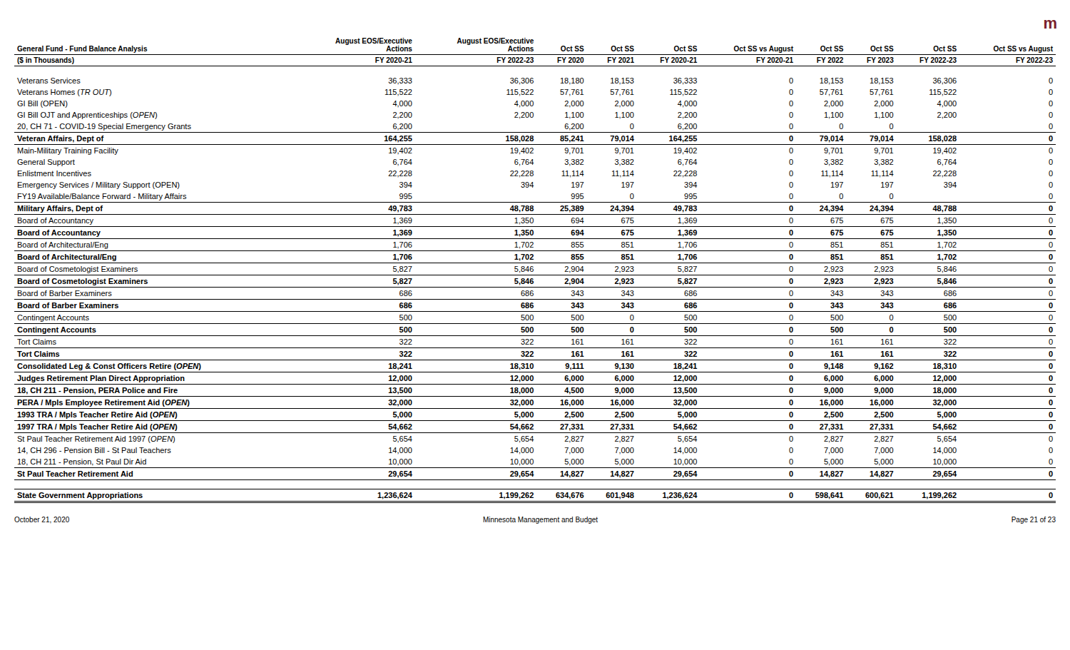m
| General Fund - Fund Balance Analysis | August EOS/Executive Actions | August EOS/Executive Actions | Oct SS | Oct SS | Oct SS | Oct SS vs August | Oct SS | Oct SS | Oct SS | Oct SS vs August |
| --- | --- | --- | --- | --- | --- | --- | --- | --- | --- | --- |
| ($ in Thousands) | FY 2020-21 | FY 2022-23 | FY 2020 | FY 2021 | FY 2020-21 | FY 2020-21 | FY 2022 | FY 2023 | FY 2022-23 | FY 2022-23 |
| Veterans Services | 36,333 | 36,306 | 18,180 | 18,153 | 36,333 | 0 | 18,153 | 18,153 | 36,306 | 0 |
| Veterans Homes ( TR OUT ) | 115,522 | 115,522 | 57,761 | 57,761 | 115,522 | 0 | 57,761 | 57,761 | 115,522 | 0 |
| GI Bill (OPEN) | 4,000 | 4,000 | 2,000 | 2,000 | 4,000 | 0 | 2,000 | 2,000 | 4,000 | 0 |
| GI Bill OJT and Apprenticeships ( OPEN ) | 2,200 | 2,200 | 1,100 | 1,100 | 2,200 | 0 | 1,100 | 1,100 | 2,200 | 0 |
| 20, CH 71 - COVID-19 Special Emergency Grants | 6,200 | | 6,200 | 0 | 6,200 | 0 | 0 | 0 | | 0 |
| Veteran Affairs, Dept of | 164,255 | 158,028 | 85,241 | 79,014 | 164,255 | 0 | 79,014 | 79,014 | 158,028 | 0 |
| Main-Military Training Facility | 19,402 | 19,402 | 9,701 | 9,701 | 19,402 | 0 | 9,701 | 9,701 | 19,402 | 0 |
| General Support | 6,764 | 6,764 | 3,382 | 3,382 | 6,764 | 0 | 3,382 | 3,382 | 6,764 | 0 |
| Enlistment Incentives | 22,228 | 22,228 | 11,114 | 11,114 | 22,228 | 0 | 11,114 | 11,114 | 22,228 | 0 |
| Emergency Services / Military Support (OPEN) | 394 | 394 | 197 | 197 | 394 | 0 | 197 | 197 | 394 | 0 |
| FY19 Available/Balance Forward - Military Affairs | 995 | | 995 | 0 | 995 | 0 | 0 | 0 | | 0 |
| Military Affairs, Dept of | 49,783 | 48,788 | 25,389 | 24,394 | 49,783 | 0 | 24,394 | 24,394 | 48,788 | 0 |
| Board of Accountancy | 1,369 | 1,350 | 694 | 675 | 1,369 | 0 | 675 | 675 | 1,350 | 0 |
| Board of Accountancy | 1,369 | 1,350 | 694 | 675 | 1,369 | 0 | 675 | 675 | 1,350 | 0 |
| Board of Architectural/Eng | 1,706 | 1,702 | 855 | 851 | 1,706 | 0 | 851 | 851 | 1,702 | 0 |
| Board of Architectural/Eng | 1,706 | 1,702 | 855 | 851 | 1,706 | 0 | 851 | 851 | 1,702 | 0 |
| Board of Cosmetologist Examiners | 5,827 | 5,846 | 2,904 | 2,923 | 5,827 | 0 | 2,923 | 2,923 | 5,846 | 0 |
| Board of Cosmetologist Examiners | 5,827 | 5,846 | 2,904 | 2,923 | 5,827 | 0 | 2,923 | 2,923 | 5,846 | 0 |
| Board of Barber Examiners | 686 | 686 | 343 | 343 | 686 | 0 | 343 | 343 | 686 | 0 |
| Board of Barber Examiners | 686 | 686 | 343 | 343 | 686 | 0 | 343 | 343 | 686 | 0 |
| Contingent Accounts | 500 | 500 | 500 | 0 | 500 | 0 | 500 | 0 | 500 | 0 |
| Contingent Accounts | 500 | 500 | 500 | 0 | 500 | 0 | 500 | 0 | 500 | 0 |
| Tort Claims | 322 | 322 | 161 | 161 | 322 | 0 | 161 | 161 | 322 | 0 |
| Tort Claims | 322 | 322 | 161 | 161 | 322 | 0 | 161 | 161 | 322 | 0 |
| Consolidated Leg & Const Officers Retire ( OPEN ) | 18,241 | 18,310 | 9,111 | 9,130 | 18,241 | 0 | 9,148 | 9,162 | 18,310 | 0 |
| Judges Retirement Plan Direct Appropriation | 12,000 | 12,000 | 6,000 | 6,000 | 12,000 | 0 | 6,000 | 6,000 | 12,000 | 0 |
| 18, CH 211 - Pension, PERA Police and Fire | 13,500 | 18,000 | 4,500 | 9,000 | 13,500 | 0 | 9,000 | 9,000 | 18,000 | 0 |
| PERA / Mpls Employee Retirement Aid ( OPEN ) | 32,000 | 32,000 | 16,000 | 16,000 | 32,000 | 0 | 16,000 | 16,000 | 32,000 | 0 |
| 1993 TRA / Mpls Teacher Retire Aid ( OPEN ) | 5,000 | 5,000 | 2,500 | 2,500 | 5,000 | 0 | 2,500 | 2,500 | 5,000 | 0 |
| 1997 TRA / Mpls Teacher Retire Aid ( OPEN ) | 54,662 | 54,662 | 27,331 | 27,331 | 54,662 | 0 | 27,331 | 27,331 | 54,662 | 0 |
| St Paul Teacher Retirement Aid 1997 ( OPEN ) | 5,654 | 5,654 | 2,827 | 2,827 | 5,654 | 0 | 2,827 | 2,827 | 5,654 | 0 |
| 14, CH 296 - Pension Bill - St Paul Teachers | 14,000 | 14,000 | 7,000 | 7,000 | 14,000 | 0 | 7,000 | 7,000 | 14,000 | 0 |
| 18, CH 211 - Pension, St Paul Dir Aid | 10,000 | 10,000 | 5,000 | 5,000 | 10,000 | 0 | 5,000 | 5,000 | 10,000 | 0 |
| St Paul Teacher Retirement Aid | 29,654 | 29,654 | 14,827 | 14,827 | 29,654 | 0 | 14,827 | 14,827 | 29,654 | 0 |
| State Government Appropriations | 1,236,624 | 1,199,262 | 634,676 | 601,948 | 1,236,624 | 0 | 598,641 | 600,621 | 1,199,262 | 0 |
October 21, 2020
Minnesota Management and Budget
Page 21 of 23